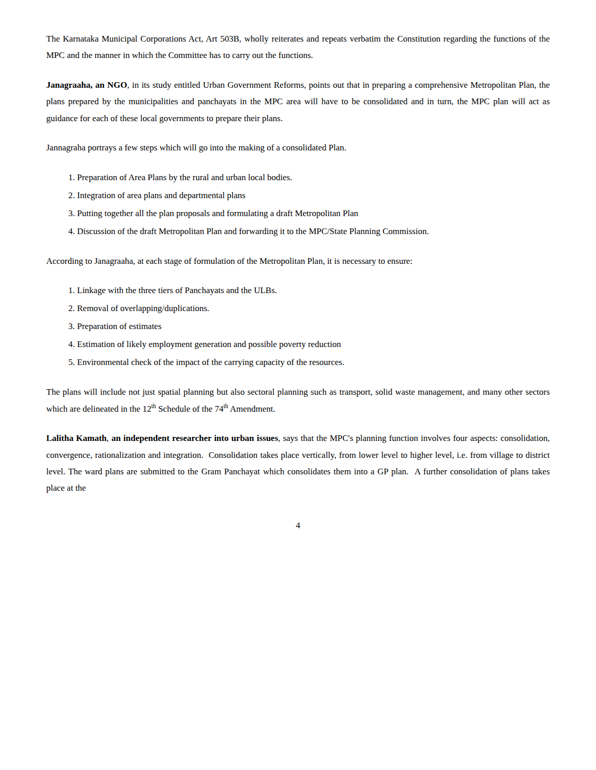The Karnataka Municipal Corporations Act, Art 503B, wholly reiterates and repeats verbatim the Constitution regarding the functions of the MPC and the manner in which the Committee has to carry out the functions.
Janagraaha, an NGO, in its study entitled Urban Government Reforms, points out that in preparing a comprehensive Metropolitan Plan, the plans prepared by the municipalities and panchayats in the MPC area will have to be consolidated and in turn, the MPC plan will act as guidance for each of these local governments to prepare their plans.
Jannagraha portrays a few steps which will go into the making of a consolidated Plan.
Preparation of Area Plans by the rural and urban local bodies.
Integration of area plans and departmental plans
Putting together all the plan proposals and formulating a draft Metropolitan Plan
Discussion of the draft Metropolitan Plan and forwarding it to the MPC/State Planning Commission.
According to Janagraaha, at each stage of formulation of the Metropolitan Plan, it is necessary to ensure:
Linkage with the three tiers of Panchayats and the ULBs.
Removal of overlapping/duplications.
Preparation of estimates
Estimation of likely employment generation and possible poverty reduction
Environmental check of the impact of the carrying capacity of the resources.
The plans will include not just spatial planning but also sectoral planning such as transport, solid waste management, and many other sectors which are delineated in the 12th Schedule of the 74th Amendment.
Lalitha Kamath, an independent researcher into urban issues, says that the MPC's planning function involves four aspects: consolidation, convergence, rationalization and integration. Consolidation takes place vertically, from lower level to higher level, i.e. from village to district level. The ward plans are submitted to the Gram Panchayat which consolidates them into a GP plan. A further consolidation of plans takes place at the
4